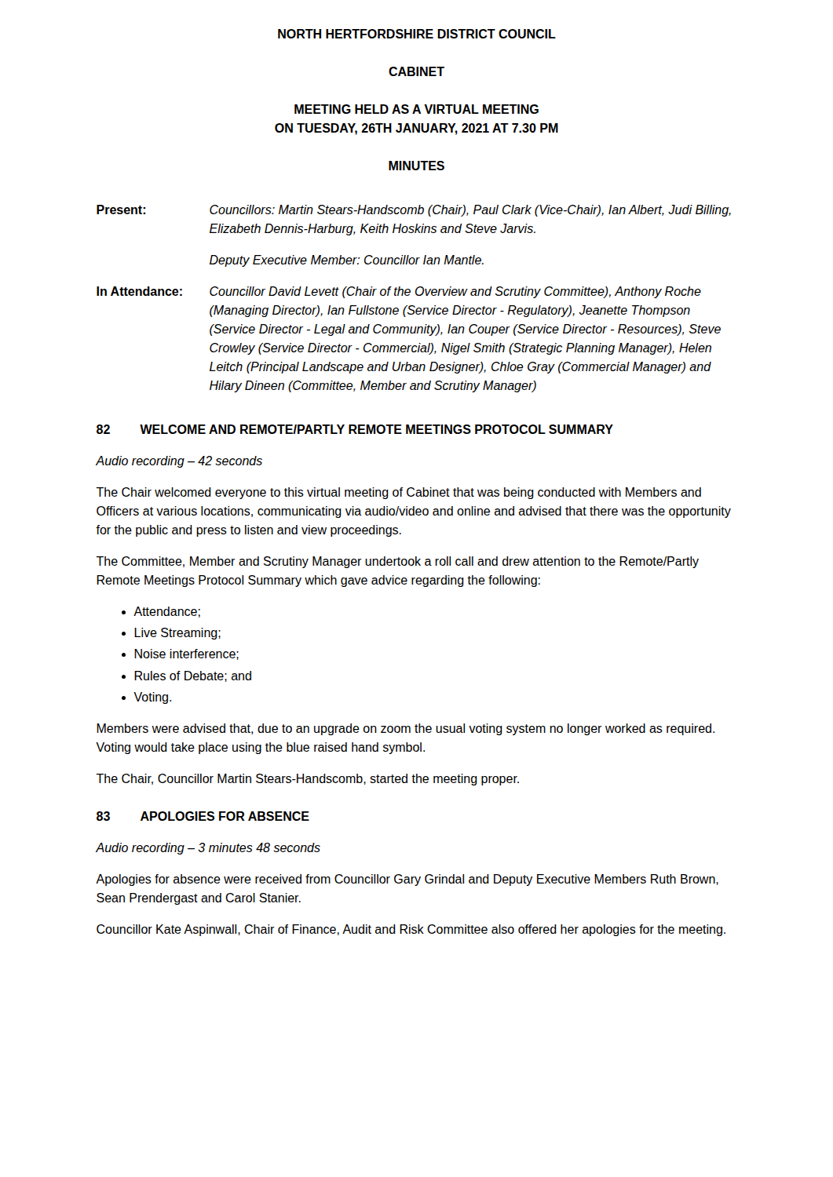North Hertfordshire District Council
Cabinet
Meeting held as a virtual meeting on Tuesday, 26th January, 2021 at 7.30 pm
Minutes
Present:
Councillors: Martin Stears-Handscomb (Chair), Paul Clark (Vice-Chair), Ian Albert, Judi Billing, Elizabeth Dennis-Harburg, Keith Hoskins and Steve Jarvis.
Deputy Executive Member: Councillor Ian Mantle.
In Attendance:
Councillor David Levett (Chair of the Overview and Scrutiny Committee), Anthony Roche (Managing Director), Ian Fullstone (Service Director - Regulatory), Jeanette Thompson (Service Director - Legal and Community), Ian Couper (Service Director - Resources), Steve Crowley (Service Director - Commercial), Nigel Smith (Strategic Planning Manager), Helen Leitch (Principal Landscape and Urban Designer), Chloe Gray (Commercial Manager) and Hilary Dineen (Committee, Member and Scrutiny Manager)
82 Welcome and Remote/Partly Remote Meetings Protocol Summary
Audio recording – 42 seconds
The Chair welcomed everyone to this virtual meeting of Cabinet that was being conducted with Members and Officers at various locations, communicating via audio/video and online and advised that there was the opportunity for the public and press to listen and view proceedings.
The Committee, Member and Scrutiny Manager undertook a roll call and drew attention to the Remote/Partly Remote Meetings Protocol Summary which gave advice regarding the following:
Attendance;
Live Streaming;
Noise interference;
Rules of Debate; and
Voting.
Members were advised that, due to an upgrade on zoom the usual voting system no longer worked as required. Voting would take place using the blue raised hand symbol.
The Chair, Councillor Martin Stears-Handscomb, started the meeting proper.
83 Apologies for Absence
Audio recording – 3 minutes 48 seconds
Apologies for absence were received from Councillor Gary Grindal and Deputy Executive Members Ruth Brown, Sean Prendergast and Carol Stanier.
Councillor Kate Aspinwall, Chair of Finance, Audit and Risk Committee also offered her apologies for the meeting.